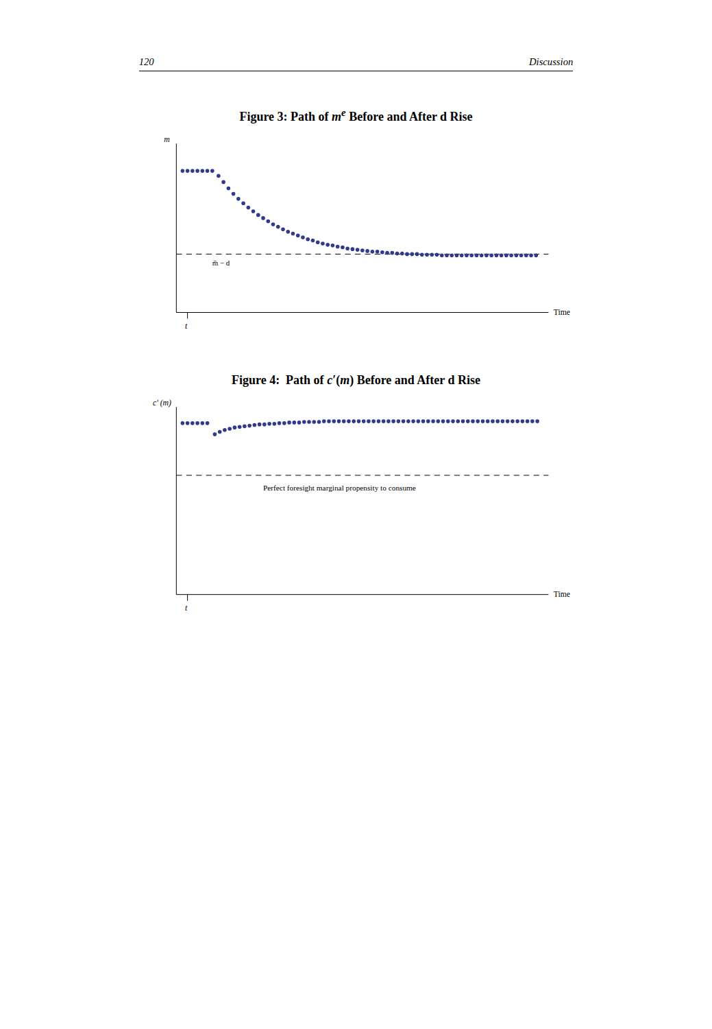120 Discussion
Figure 3: Path of me Before and After d Rise
m Time t m̄ − d
Figure 4: Path of c′(m) Before and After d Rise
c′ (m) Time t Perfect foresight marginal propensity to consume